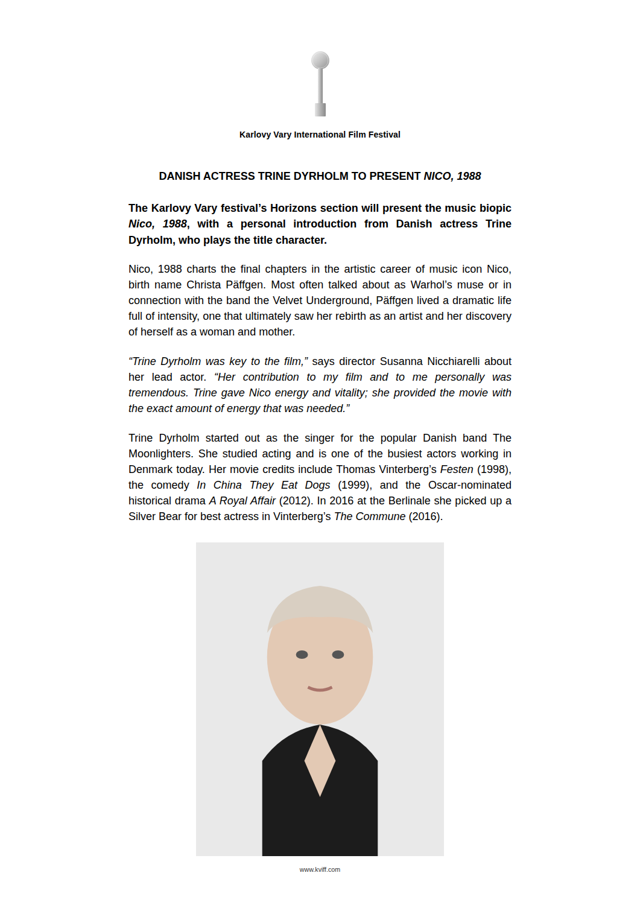Karlovy Vary International Film Festival
DANISH ACTRESS TRINE DYRHOLM TO PRESENT NICO, 1988
The Karlovy Vary festival’s Horizons section will present the music biopic Nico, 1988, with a personal introduction from Danish actress Trine Dyrholm, who plays the title character.
Nico, 1988 charts the final chapters in the artistic career of music icon Nico, birth name Christa Päffgen. Most often talked about as Warhol’s muse or in connection with the band the Velvet Underground, Päffgen lived a dramatic life full of intensity, one that ultimately saw her rebirth as an artist and her discovery of herself as a woman and mother.
“Trine Dyrholm was key to the film,” says director Susanna Nicchiarelli about her lead actor. “Her contribution to my film and to me personally was tremendous. Trine gave Nico energy and vitality; she provided the movie with the exact amount of energy that was needed.”
Trine Dyrholm started out as the singer for the popular Danish band The Moonlighters. She studied acting and is one of the busiest actors working in Denmark today. Her movie credits include Thomas Vinterberg’s Festen (1998), the comedy In China They Eat Dogs (1999), and the Oscar-nominated historical drama A Royal Affair (2012). In 2016 at the Berlinale she picked up a Silver Bear for best actress in Vinterberg’s The Commune (2016).
www.kviff.com